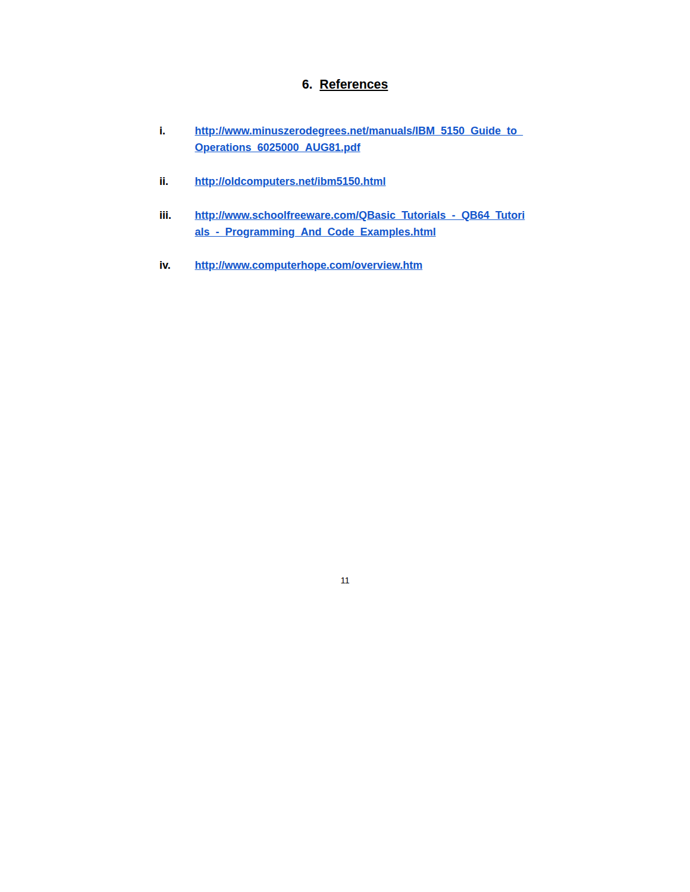6. References
i. http://www.minuszerodegrees.net/manuals/IBM_5150_Guide_to_Operations_6025000_AUG81.pdf
ii. http://oldcomputers.net/ibm5150.html
iii. http://www.schoolfreeware.com/QBasic_Tutorials_-_QB64_Tutorials_-_Programming_And_Code_Examples.html
iv. http://www.computerhope.com/overview.htm
11